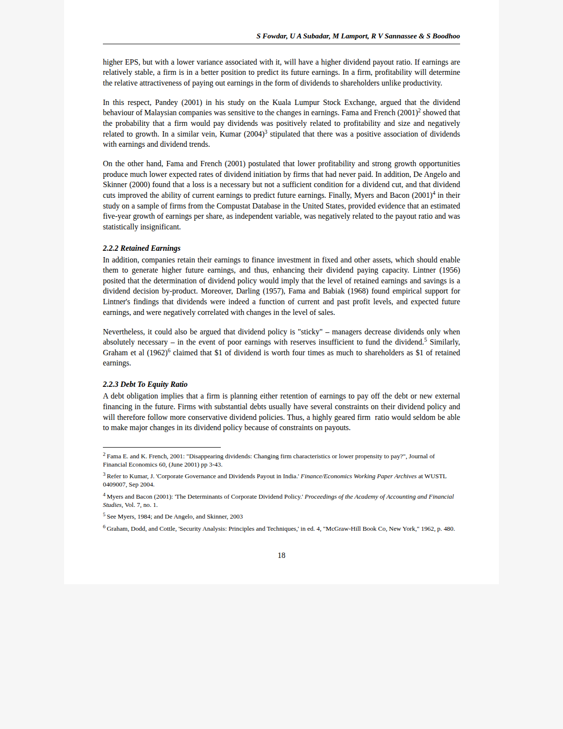S Fowdar, U A Subadar, M Lamport, R V Sannassee & S Boodhoo
higher EPS, but with a lower variance associated with it, will have a higher dividend payout ratio. If earnings are relatively stable, a firm is in a better position to predict its future earnings. In a firm, profitability will determine the relative attractiveness of paying out earnings in the form of dividends to shareholders unlike productivity.
In this respect, Pandey (2001) in his study on the Kuala Lumpur Stock Exchange, argued that the dividend behaviour of Malaysian companies was sensitive to the changes in earnings. Fama and French (2001)2 showed that the probability that a firm would pay dividends was positively related to profitability and size and negatively related to growth. In a similar vein, Kumar (2004)3 stipulated that there was a positive association of dividends with earnings and dividend trends.
On the other hand, Fama and French (2001) postulated that lower profitability and strong growth opportunities produce much lower expected rates of dividend initiation by firms that had never paid. In addition, De Angelo and Skinner (2000) found that a loss is a necessary but not a sufficient condition for a dividend cut, and that dividend cuts improved the ability of current earnings to predict future earnings. Finally, Myers and Bacon (2001)4 in their study on a sample of firms from the Compustat Database in the United States, provided evidence that an estimated five-year growth of earnings per share, as independent variable, was negatively related to the payout ratio and was statistically insignificant.
2.2.2 Retained Earnings
In addition, companies retain their earnings to finance investment in fixed and other assets, which should enable them to generate higher future earnings, and thus, enhancing their dividend paying capacity. Lintner (1956) posited that the determination of dividend policy would imply that the level of retained earnings and savings is a dividend decision by-product. Moreover, Darling (1957), Fama and Babiak (1968) found empirical support for Lintner's findings that dividends were indeed a function of current and past profit levels, and expected future earnings, and were negatively correlated with changes in the level of sales.
Nevertheless, it could also be argued that dividend policy is "sticky" – managers decrease dividends only when absolutely necessary – in the event of poor earnings with reserves insufficient to fund the dividend.5 Similarly, Graham et al (1962)6 claimed that $1 of dividend is worth four times as much to shareholders as $1 of retained earnings.
2.2.3 Debt To Equity Ratio
A debt obligation implies that a firm is planning either retention of earnings to pay off the debt or new external financing in the future. Firms with substantial debts usually have several constraints on their dividend policy and will therefore follow more conservative dividend policies. Thus, a highly geared firm ratio would seldom be able to make major changes in its dividend policy because of constraints on payouts.
2 Fama E. and K. French, 2001: "Disappearing dividends: Changing firm characteristics or lower propensity to pay?", Journal of Financial Economics 60, (June 2001) pp 3-43.
3 Refer to Kumar, J. 'Corporate Governance and Dividends Payout in India.' Finance/Economics Working Paper Archives at WUSTL 0409007, Sep 2004.
4 Myers and Bacon (2001): 'The Determinants of Corporate Dividend Policy.' Proceedings of the Academy of Accounting and Financial Studies, Vol. 7, no. 1.
5 See Myers, 1984; and De Angelo, and Skinner, 2003
6 Graham, Dodd, and Cottle, 'Security Analysis: Principles and Techniques,' in ed. 4, "McGraw-Hill Book Co, New York," 1962, p. 480.
18